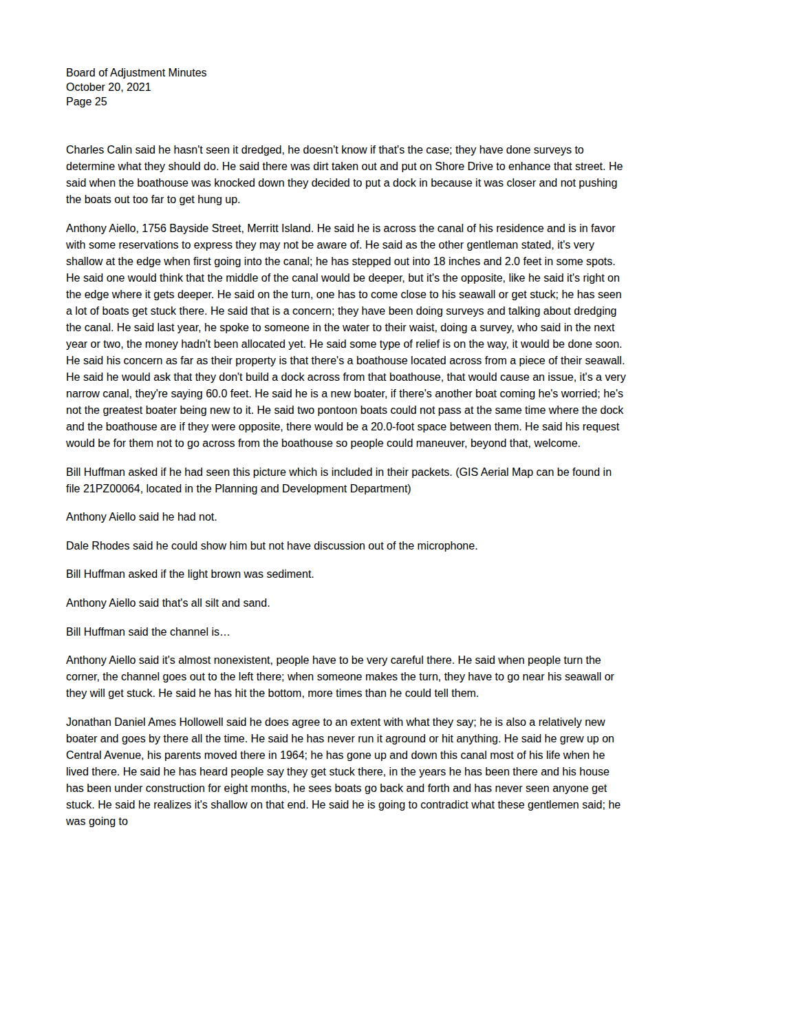Board of Adjustment Minutes
October 20, 2021
Page 25
Charles Calin said he hasn't seen it dredged, he doesn't know if that's the case; they have done surveys to determine what they should do. He said there was dirt taken out and put on Shore Drive to enhance that street. He said when the boathouse was knocked down they decided to put a dock in because it was closer and not pushing the boats out too far to get hung up.
Anthony Aiello, 1756 Bayside Street, Merritt Island. He said he is across the canal of his residence and is in favor with some reservations to express they may not be aware of. He said as the other gentleman stated, it's very shallow at the edge when first going into the canal; he has stepped out into 18 inches and 2.0 feet in some spots. He said one would think that the middle of the canal would be deeper, but it's the opposite, like he said it's right on the edge where it gets deeper. He said on the turn, one has to come close to his seawall or get stuck; he has seen a lot of boats get stuck there. He said that is a concern; they have been doing surveys and talking about dredging the canal. He said last year, he spoke to someone in the water to their waist, doing a survey, who said in the next year or two, the money hadn't been allocated yet. He said some type of relief is on the way, it would be done soon. He said his concern as far as their property is that there's a boathouse located across from a piece of their seawall. He said he would ask that they don't build a dock across from that boathouse, that would cause an issue, it's a very narrow canal, they're saying 60.0 feet. He said he is a new boater, if there's another boat coming he's worried; he's not the greatest boater being new to it. He said two pontoon boats could not pass at the same time where the dock and the boathouse are if they were opposite, there would be a 20.0-foot space between them. He said his request would be for them not to go across from the boathouse so people could maneuver, beyond that, welcome.
Bill Huffman asked if he had seen this picture which is included in their packets. (GIS Aerial Map can be found in file 21PZ00064, located in the Planning and Development Department)
Anthony Aiello said he had not.
Dale Rhodes said he could show him but not have discussion out of the microphone.
Bill Huffman asked if the light brown was sediment.
Anthony Aiello said that's all silt and sand.
Bill Huffman said the channel is…
Anthony Aiello said it's almost nonexistent, people have to be very careful there. He said when people turn the corner, the channel goes out to the left there; when someone makes the turn, they have to go near his seawall or they will get stuck. He said he has hit the bottom, more times than he could tell them.
Jonathan Daniel Ames Hollowell said he does agree to an extent with what they say; he is also a relatively new boater and goes by there all the time. He said he has never run it aground or hit anything. He said he grew up on Central Avenue, his parents moved there in 1964; he has gone up and down this canal most of his life when he lived there. He said he has heard people say they get stuck there, in the years he has been there and his house has been under construction for eight months, he sees boats go back and forth and has never seen anyone get stuck. He said he realizes it's shallow on that end. He said he is going to contradict what these gentlemen said; he was going to